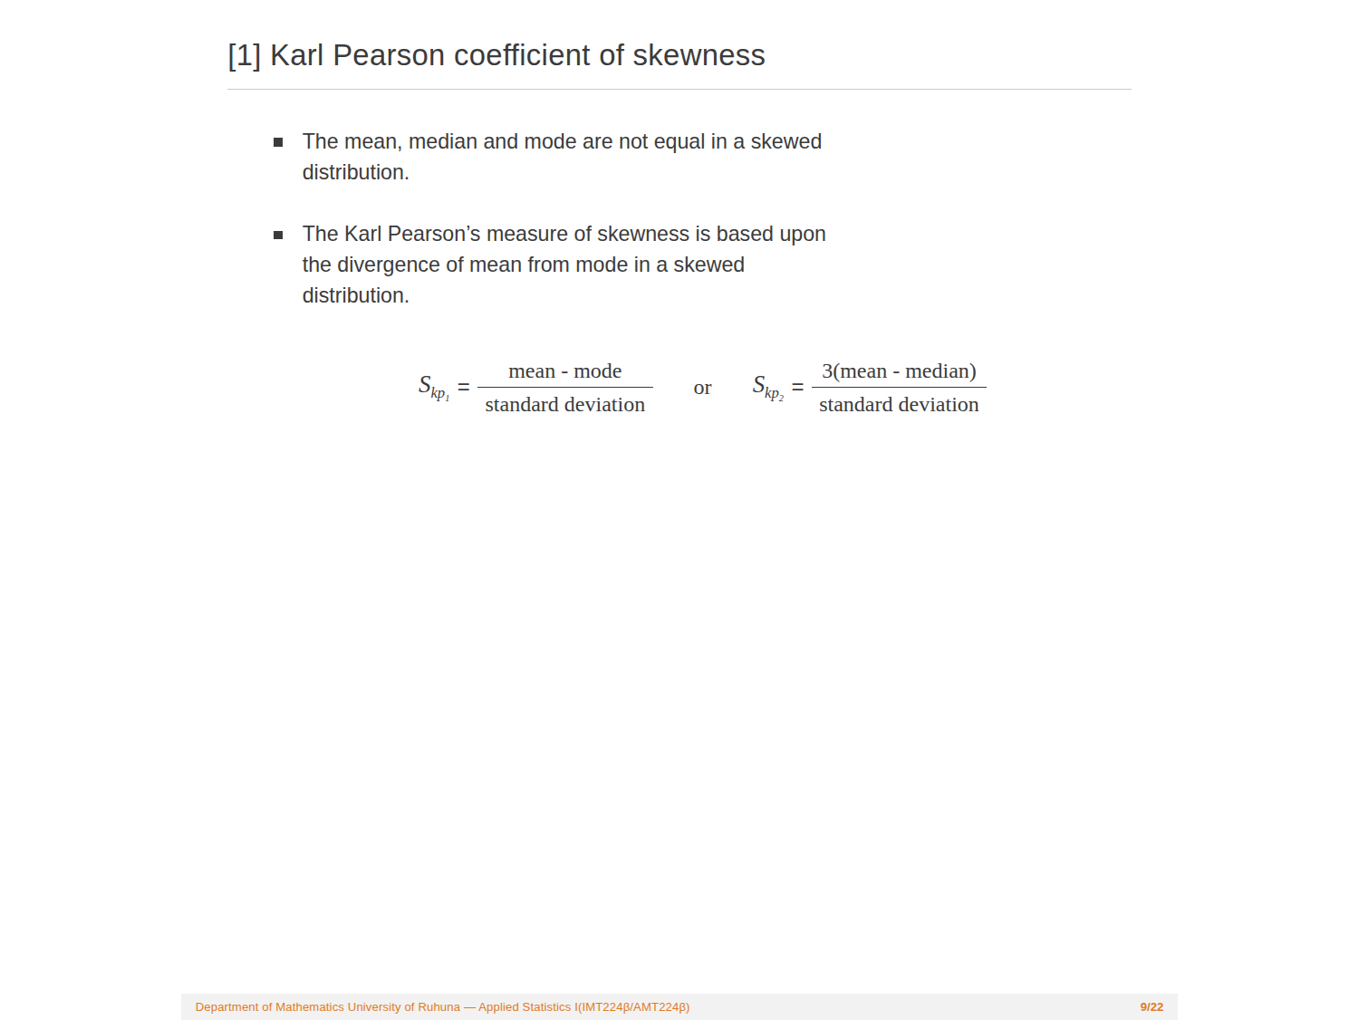[1] Karl Pearson coefficient of skewness
The mean, median and mode are not equal in a skewed distribution.
The Karl Pearson’s measure of skewness is based upon the divergence of mean from mode in a skewed distribution.
Skp1 = mean - mode standard deviation or Skp2 = 3(mean - median) standard deviation
Department of Mathematics University of Ruhuna — Applied Statistics I(IMT224β/AMT224β) 9/22